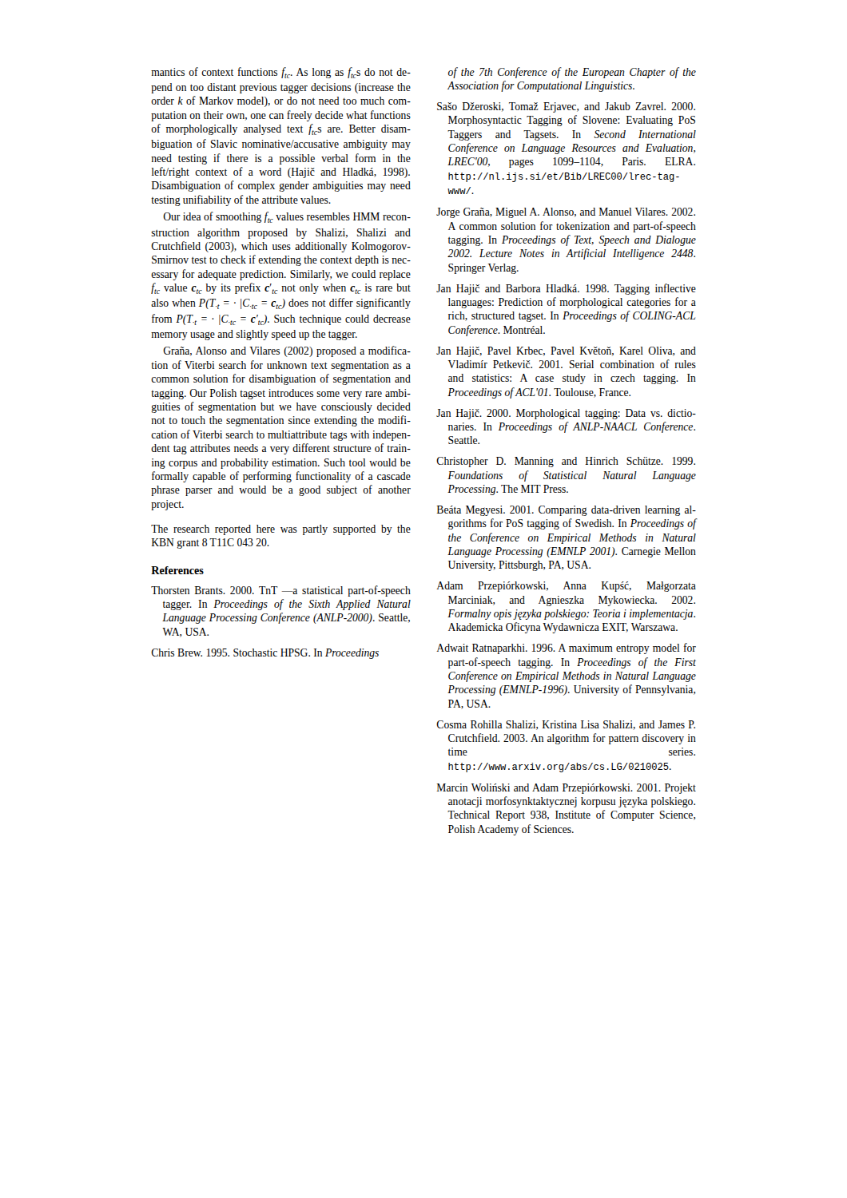mantics of context functions ftc. As long as ftcs do not depend on too distant previous tagger decisions (increase the order k of Markov model), or do not need too much computation on their own, one can freely decide what functions of morphologically analysed text ftcs are. Better disambiguation of Slavic nominative/accusative ambiguity may need testing if there is a possible verbal form in the left/right context of a word (Hajič and Hladká, 1998). Disambiguation of complex gender ambiguities may need testing unifiability of the attribute values.
Our idea of smoothing ftc values resembles HMM reconstruction algorithm proposed by Shalizi, Shalizi and Crutchfield (2003), which uses additionally Kolmogorov-Smirnov test to check if extending the context depth is necessary for adequate prediction. Similarly, we could replace ftc value ctc by its prefix c′tc not only when ctc is rare but also when P(T·t = · |C·tc = ctc) does not differ significantly from P(T·t = · |C·tc = c′tc). Such technique could decrease memory usage and slightly speed up the tagger.
Graña, Alonso and Vilares (2002) proposed a modification of Viterbi search for unknown text segmentation as a common solution for disambiguation of segmentation and tagging. Our Polish tagset introduces some very rare ambiguities of segmentation but we have consciously decided not to touch the segmentation since extending the modification of Viterbi search to multiattribute tags with independent tag attributes needs a very different structure of training corpus and probability estimation. Such tool would be formally capable of performing functionality of a cascade phrase parser and would be a good subject of another project.
The research reported here was partly supported by the KBN grant 8 T11C 043 20.
References
Thorsten Brants. 2000. TnT —a statistical part-of-speech tagger. In Proceedings of the Sixth Applied Natural Language Processing Conference (ANLP-2000). Seattle, WA, USA.
Chris Brew. 1995. Stochastic HPSG. In Proceedings
of the 7th Conference of the European Chapter of the Association for Computational Linguistics.
Sašo Džeroski, Tomaž Erjavec, and Jakub Zavrel. 2000. Morphosyntactic Tagging of Slovene: Evaluating PoS Taggers and Tagsets. In Second International Conference on Language Resources and Evaluation, LREC'00, pages 1099–1104, Paris. ELRA. http://nl.ijs.si/et/Bib/LREC00/lrec-tag-www/.
Jorge Graña, Miguel A. Alonso, and Manuel Vilares. 2002. A common solution for tokenization and part-of-speech tagging. In Proceedings of Text, Speech and Dialogue 2002. Lecture Notes in Artificial Intelligence 2448. Springer Verlag.
Jan Hajič and Barbora Hladká. 1998. Tagging inflective languages: Prediction of morphological categories for a rich, structured tagset. In Proceedings of COLING-ACL Conference. Montréal.
Jan Hajič, Pavel Krbec, Pavel Květoň, Karel Oliva, and Vladimír Petkevič. 2001. Serial combination of rules and statistics: A case study in czech tagging. In Proceedings of ACL'01. Toulouse, France.
Jan Hajič. 2000. Morphological tagging: Data vs. dictionaries. In Proceedings of ANLP-NAACL Conference. Seattle.
Christopher D. Manning and Hinrich Schütze. 1999. Foundations of Statistical Natural Language Processing. The MIT Press.
Beáta Megyesi. 2001. Comparing data-driven learning algorithms for PoS tagging of Swedish. In Proceedings of the Conference on Empirical Methods in Natural Language Processing (EMNLP 2001). Carnegie Mellon University, Pittsburgh, PA, USA.
Adam Przepiórkowski, Anna Kupść, Małgorzata Marciniak, and Agnieszka Mykowiecka. 2002. Formalny opis języka polskiego: Teoria i implementacja. Akademicka Oficyna Wydawnicza EXIT, Warszawa.
Adwait Ratnaparkhi. 1996. A maximum entropy model for part-of-speech tagging. In Proceedings of the First Conference on Empirical Methods in Natural Language Processing (EMNLP-1996). University of Pennsylvania, PA, USA.
Cosma Rohilla Shalizi, Kristina Lisa Shalizi, and James P. Crutchfield. 2003. An algorithm for pattern discovery in time series. http://www.arxiv.org/abs/cs.LG/0210025.
Marcin Woliński and Adam Przepiórkowski. 2001. Projekt anotacji morfosynktaktycznej korpusu języka polskiego. Technical Report 938, Institute of Computer Science, Polish Academy of Sciences.